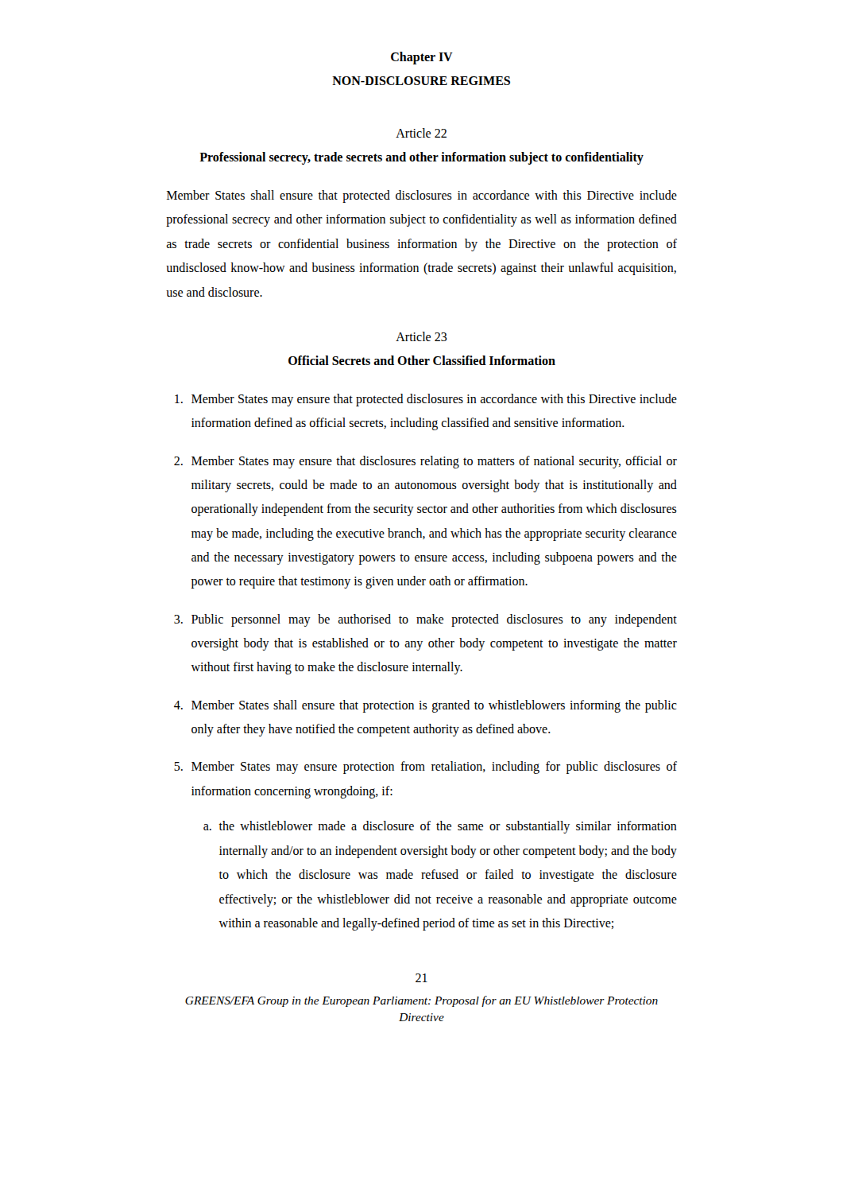Chapter IV
NON-DISCLOSURE REGIMES
Article 22
Professional secrecy, trade secrets and other information subject to confidentiality
Member States shall ensure that protected disclosures in accordance with this Directive include professional secrecy and other information subject to confidentiality as well as information defined as trade secrets or confidential business information by the Directive on the protection of undisclosed know-how and business information (trade secrets) against their unlawful acquisition, use and disclosure.
Article 23
Official Secrets and Other Classified Information
Member States may ensure that protected disclosures in accordance with this Directive include information defined as official secrets, including classified and sensitive information.
Member States may ensure that disclosures relating to matters of national security, official or military secrets, could be made to an autonomous oversight body that is institutionally and operationally independent from the security sector and other authorities from which disclosures may be made, including the executive branch, and which has the appropriate security clearance and the necessary investigatory powers to ensure access, including subpoena powers and the power to require that testimony is given under oath or affirmation.
Public personnel may be authorised to make protected disclosures to any independent oversight body that is established or to any other body competent to investigate the matter without first having to make the disclosure internally.
Member States shall ensure that protection is granted to whistleblowers informing the public only after they have notified the competent authority as defined above.
Member States may ensure protection from retaliation, including for public disclosures of information concerning wrongdoing, if:
the whistleblower made a disclosure of the same or substantially similar information internally and/or to an independent oversight body or other competent body; and the body to which the disclosure was made refused or failed to investigate the disclosure effectively; or the whistleblower did not receive a reasonable and appropriate outcome within a reasonable and legally-defined period of time as set in this Directive;
21
GREENS/EFA Group in the European Parliament: Proposal for an EU Whistleblower Protection Directive